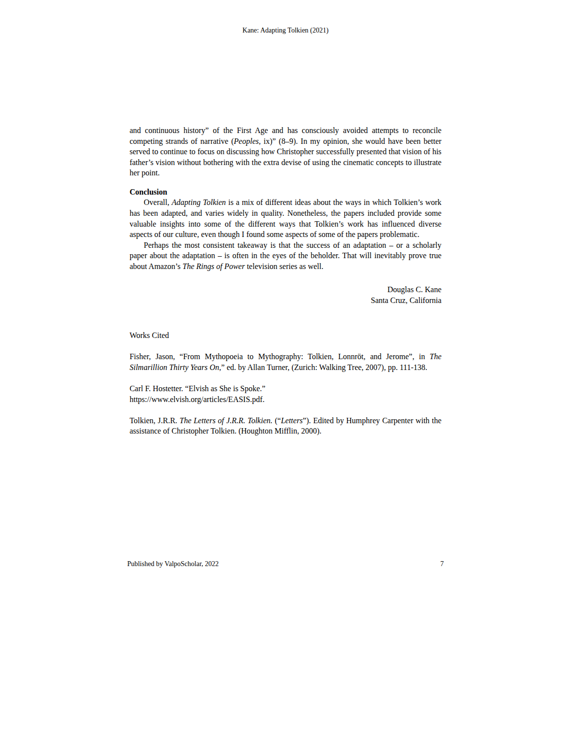Kane: Adapting Tolkien (2021)
and continuous history” of the First Age and has consciously avoided attempts to reconcile competing strands of narrative (Peoples, ix)” (8–9). In my opinion, she would have been better served to continue to focus on discussing how Christopher successfully presented that vision of his father’s vision without bothering with the extra devise of using the cinematic concepts to illustrate her point.
Conclusion
Overall, Adapting Tolkien is a mix of different ideas about the ways in which Tolkien’s work has been adapted, and varies widely in quality. Nonetheless, the papers included provide some valuable insights into some of the different ways that Tolkien’s work has influenced diverse aspects of our culture, even though I found some aspects of some of the papers problematic.
Perhaps the most consistent takeaway is that the success of an adaptation – or a scholarly paper about the adaptation – is often in the eyes of the beholder. That will inevitably prove true about Amazon’s The Rings of Power television series as well.
Douglas C. Kane
Santa Cruz, California
Works Cited
Fisher, Jason, “From Mythopoeia to Mythography: Tolkien, Lonnröt, and Jerome”, in The Silmarillion Thirty Years On,” ed. by Allan Turner, (Zurich: Walking Tree, 2007), pp. 111-138.
Carl F. Hostetter. “Elvish as She is Spoke.”
https://www.elvish.org/articles/EASIS.pdf.
Tolkien, J.R.R. The Letters of J.R.R. Tolkien. (“Letters”). Edited by Humphrey Carpenter with the assistance of Christopher Tolkien. (Houghton Mifflin, 2000).
Published by ValpoScholar, 2022
7